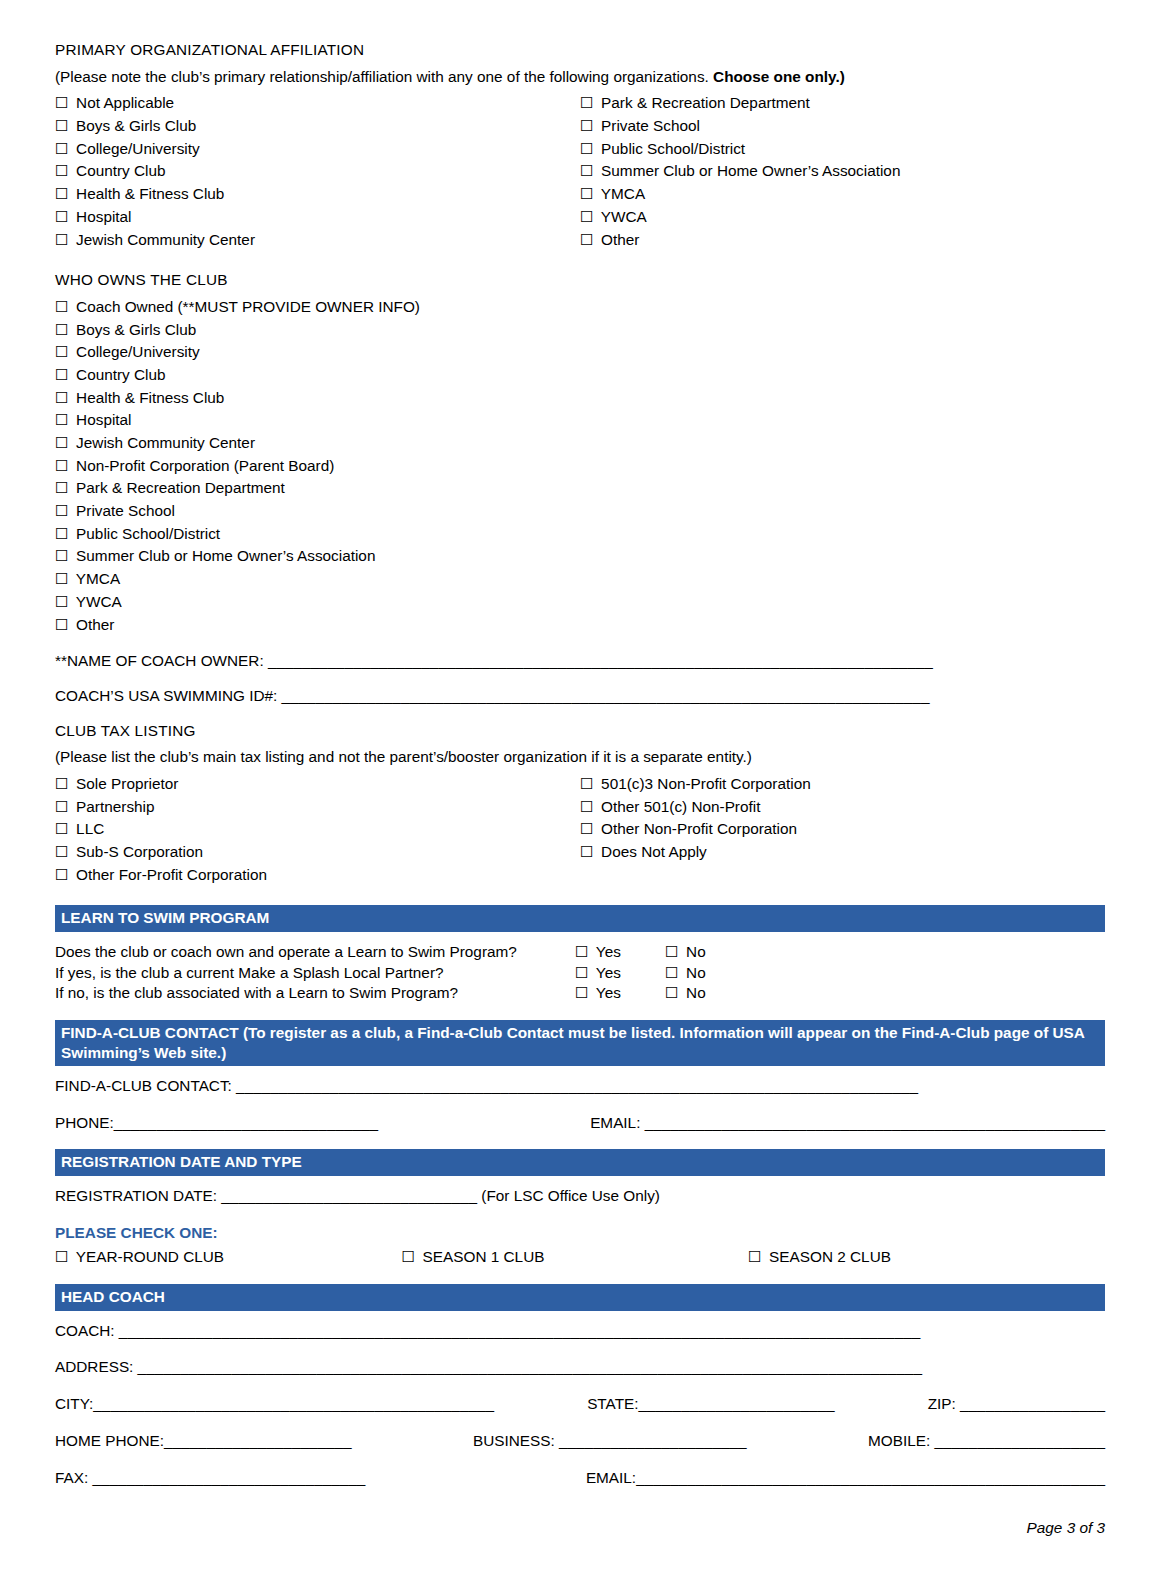PRIMARY ORGANIZATIONAL AFFILIATION
(Please note the club’s primary relationship/affiliation with any one of the following organizations. Choose one only.)
☐ Not Applicable
☐ Boys & Girls Club
☐ College/University
☐ Country Club
☐ Health & Fitness Club
☐ Hospital
☐ Jewish Community Center
☐ Park & Recreation Department
☐ Private School
☐ Public School/District
☐ Summer Club or Home Owner’s Association
☐ YMCA
☐ YWCA
☐ Other
WHO OWNS THE CLUB
☐ Coach Owned (**MUST PROVIDE OWNER INFO)
☐ Boys & Girls Club
☐ College/University
☐ Country Club
☐ Health & Fitness Club
☐ Hospital
☐ Jewish Community Center
☐ Non-Profit Corporation (Parent Board)
☐ Park & Recreation Department
☐ Private School
☐ Public School/District
☐ Summer Club or Home Owner’s Association
☐ YMCA
☐ YWCA
☐ Other
**NAME OF COACH OWNER: ______________________________________________________________________________
COACH’S USA SWIMMING ID#: ____________________________________________________________________________
CLUB TAX LISTING
(Please list the club’s main tax listing and not the parent’s/booster organization if it is a separate entity.)
☐ Sole Proprietor
☐ Partnership
☐ LLC
☐ Sub-S Corporation
☐ Other For-Profit Corporation
☐ 501(c)3 Non-Profit Corporation
☐ Other 501(c) Non-Profit
☐ Other Non-Profit Corporation
☐ Does Not Apply
LEARN TO SWIM PROGRAM
Does the club or coach own and operate a Learn to Swim Program?
☐ Yes
☐ No
If yes, is the club a current Make a Splash Local Partner?
☐ Yes
☐ No
If no, is the club associated with a Learn to Swim Program?
☐ Yes
☐ No
FIND-A-CLUB CONTACT (To register as a club, a Find-a-Club Contact must be listed. Information will appear on the Find-A-Club page of USA Swimming’s Web site.)
FIND-A-CLUB CONTACT: ________________________________________________________________________________
PHONE:_______________________________
EMAIL: ______________________________________________________
REGISTRATION DATE AND TYPE
REGISTRATION DATE: ______________________________ (For LSC Office Use Only)
PLEASE CHECK ONE:
☐ YEAR-ROUND CLUB
☐ SEASON 1 CLUB
☐ SEASON 2 CLUB
HEAD COACH
COACH: ______________________________________________________________________________________________
ADDRESS: ____________________________________________________________________________________________
CITY:_______________________________________________
STATE:_______________________
ZIP: _________________
HOME PHONE:______________________
BUSINESS: ______________________
MOBILE: ____________________
FAX: ________________________________
EMAIL:_______________________________________________________
Page 3 of 3